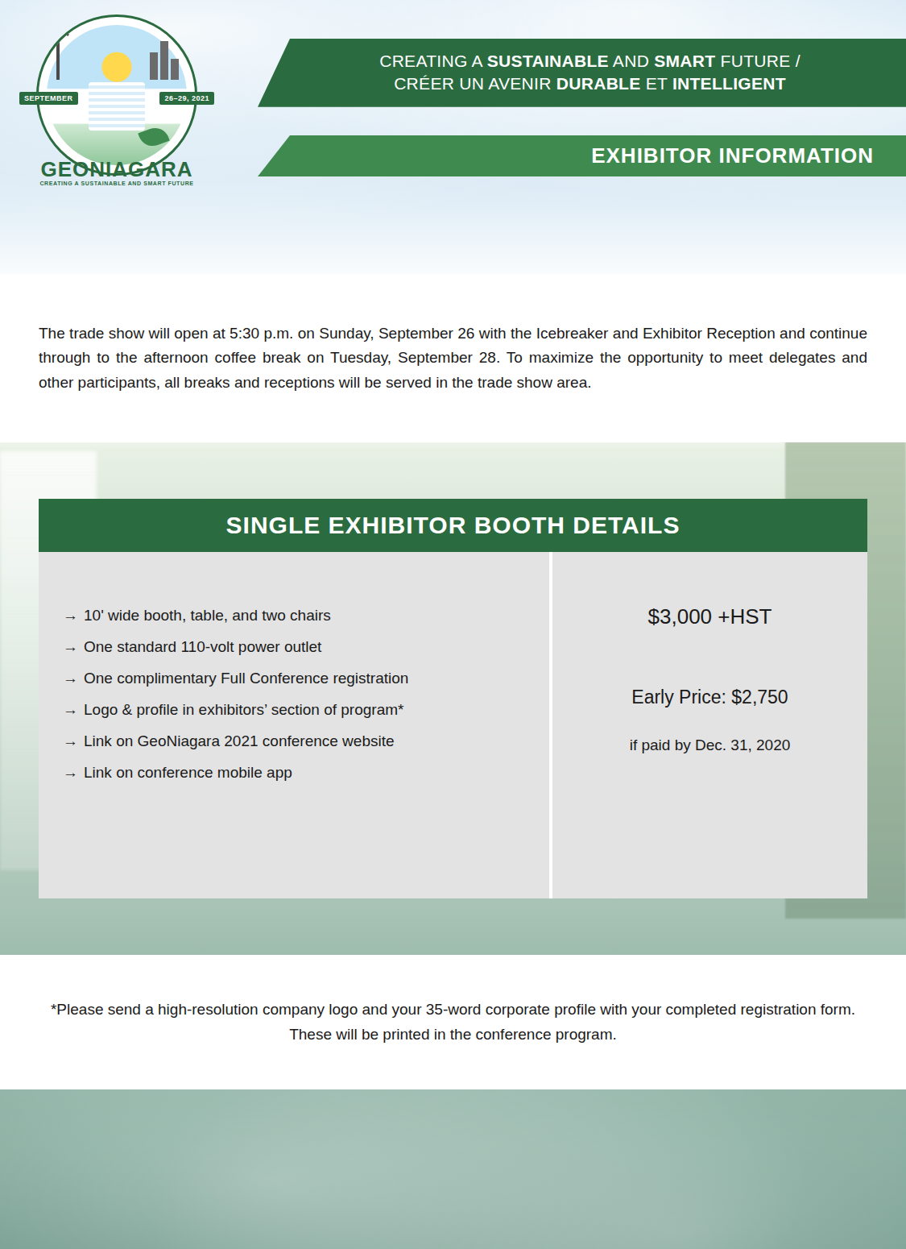SEPTEMBER
26–29, 2021
GEONIAGARACREATING A SUSTAINABLE AND SMART FUTURE
CREATING A SUSTAINABLE AND SMART FUTURE /
CRÉER UN AVENIR DURABLE ET INTELLIGENT
Exhibitor Information
The trade show will open at 5:30 p.m. on Sunday, September 26 with the Icebreaker and Exhibitor Reception and continue through to the afternoon coffee break on Tuesday, September 28. To maximize the opportunity to meet delegates and other participants, all breaks and receptions will be served in the trade show area.
Single Exhibitor Booth Details
10' wide booth, table, and two chairs
One standard 110-volt power outlet
One complimentary Full Conference registration
Logo & profile in exhibitors’ section of program*
Link on GeoNiagara 2021 conference website
Link on conference mobile app
$3,000 +HST
Early Price: $2,750
if paid by Dec. 31, 2020
*Please send a high-resolution company logo and your 35-word corporate profile with your completed registration form. These will be printed in the conference program.